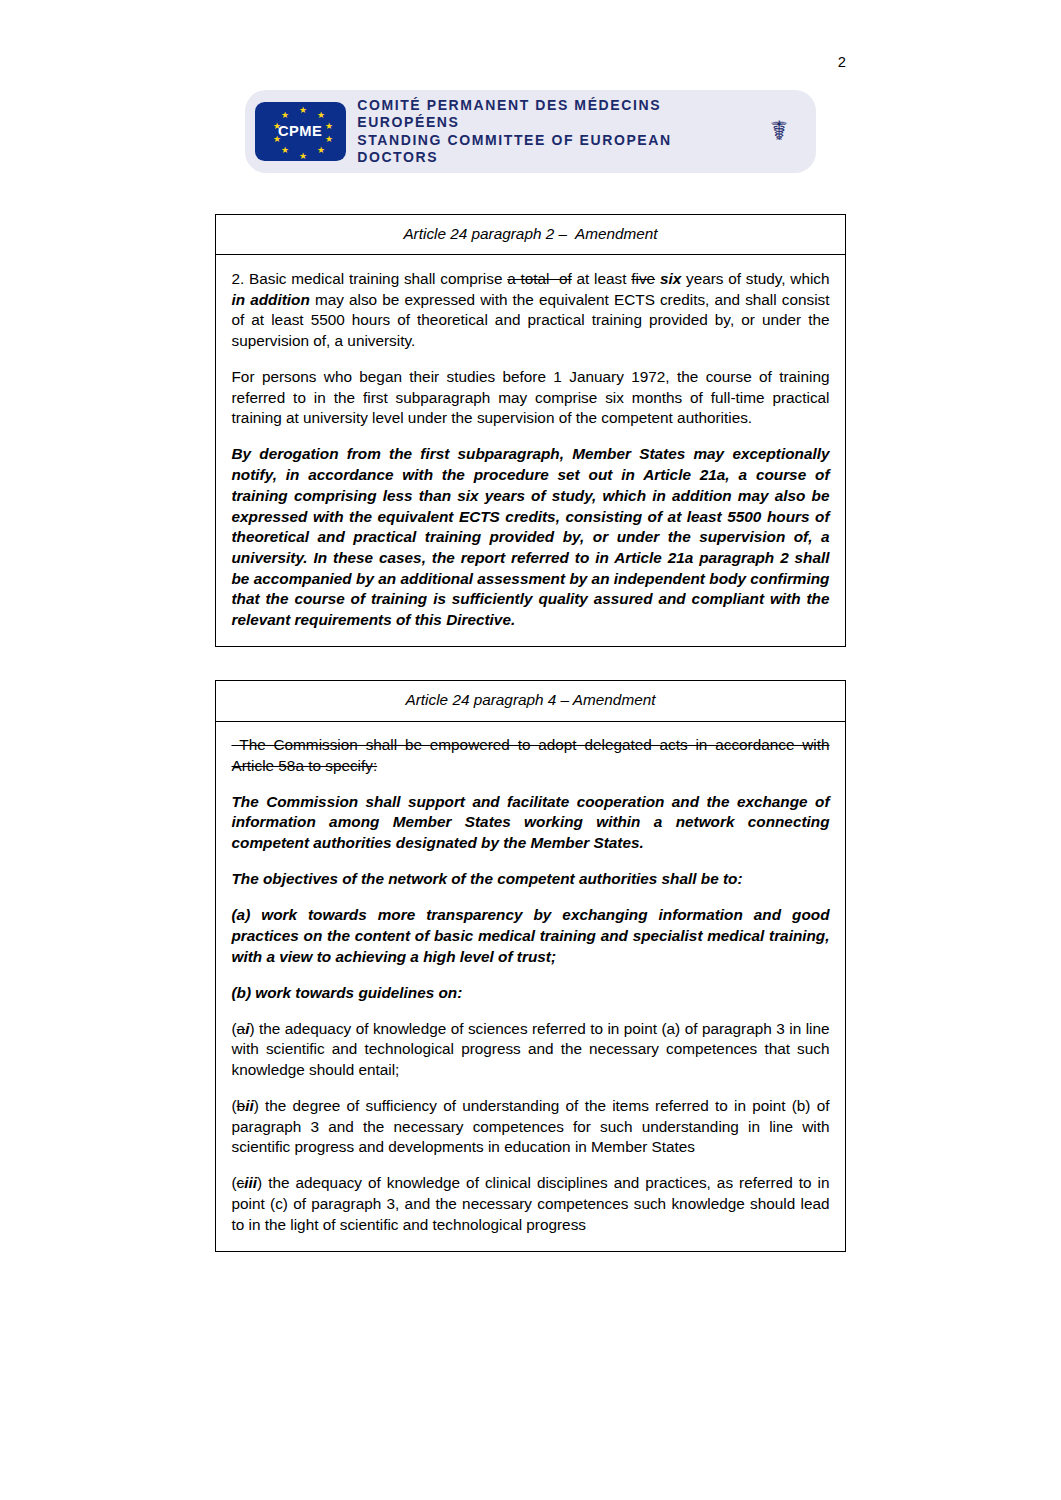2
★ ★ ★ ★ ★ ★ ★ ★ ★ ★
CPME
COMITÉ PERMANENT DES MÉDECINS EUROPÉENS
STANDING COMMITTEE OF EUROPEAN DOCTORS
☤
Article 24 paragraph 2 – Amendment
2. Basic medical training shall comprise a total of at least five six years of study, which in addition may also be expressed with the equivalent ECTS credits, and shall consist of at least 5500 hours of theoretical and practical training provided by, or under the supervision of, a university.
For persons who began their studies before 1 January 1972, the course of training referred to in the first subparagraph may comprise six months of full-time practical training at university level under the supervision of the competent authorities.
By derogation from the first subparagraph, Member States may exceptionally notify, in accordance with the procedure set out in Article 21a, a course of training comprising less than six years of study, which in addition may also be expressed with the equivalent ECTS credits, consisting of at least 5500 hours of theoretical and practical training provided by, or under the supervision of, a university. In these cases, the report referred to in Article 21a paragraph 2 shall be accompanied by an additional assessment by an independent body confirming that the course of training is sufficiently quality assured and compliant with the relevant requirements of this Directive.
Article 24 paragraph 4 – Amendment
The Commission shall be empowered to adopt delegated acts in accordance with Article 58a to specify:
The Commission shall support and facilitate cooperation and the exchange of information among Member States working within a network connecting competent authorities designated by the Member States.
The objectives of the network of the competent authorities shall be to:
(a) work towards more transparency by exchanging information and good practices on the content of basic medical training and specialist medical training, with a view to achieving a high level of trust;
(b) work towards guidelines on:
(ai) the adequacy of knowledge of sciences referred to in point (a) of paragraph 3 in line with scientific and technological progress and the necessary competences that such knowledge should entail;
(bii) the degree of sufficiency of understanding of the items referred to in point (b) of paragraph 3 and the necessary competences for such understanding in line with scientific progress and developments in education in Member States
(ciii) the adequacy of knowledge of clinical disciplines and practices, as referred to in point (c) of paragraph 3, and the necessary competences such knowledge should lead to in the light of scientific and technological progress